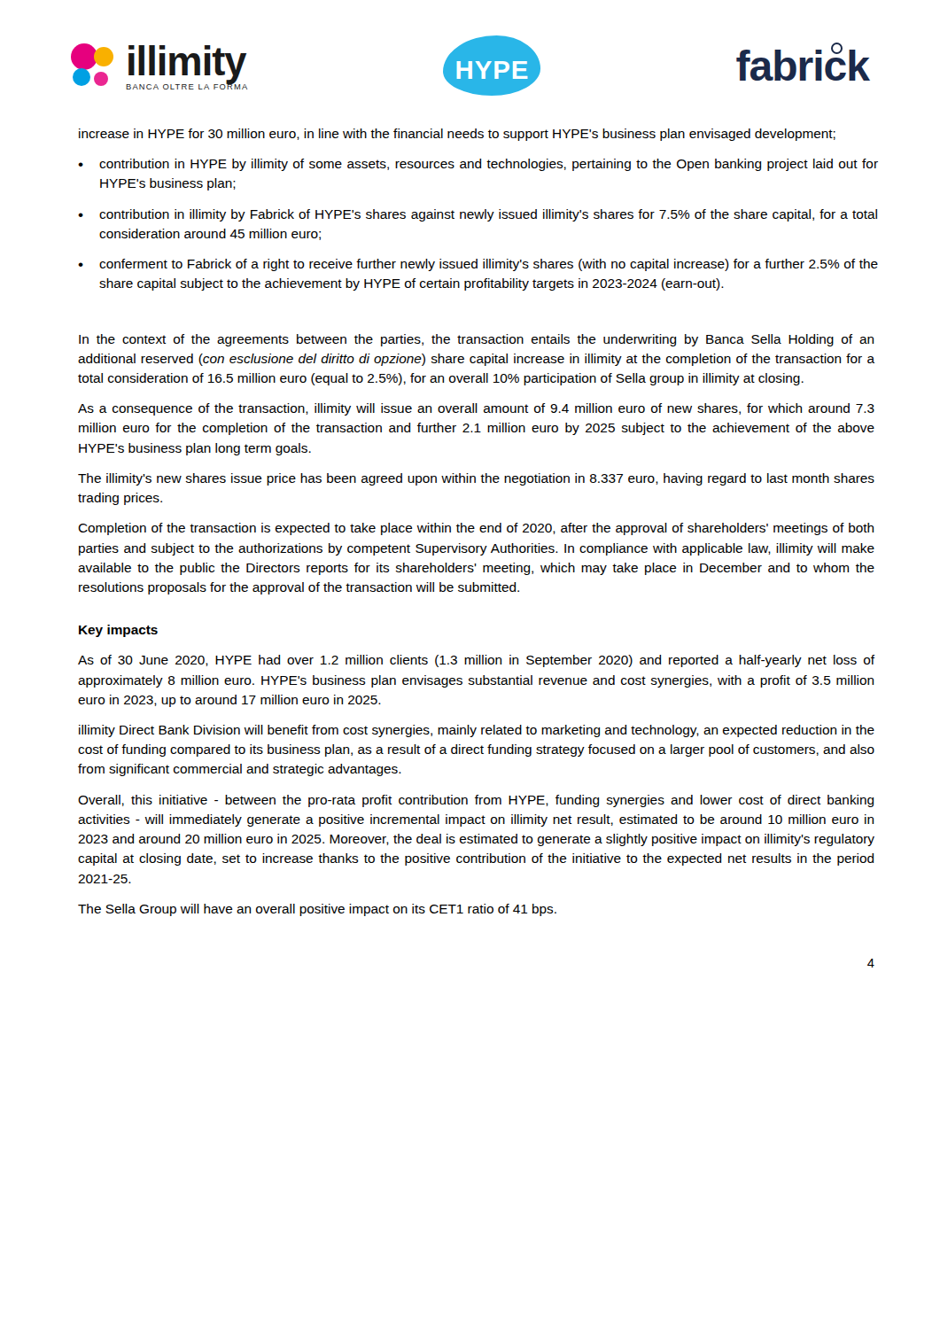illimity
BANCA OLTRE LA FORMA
HYPE
fabrick
increase in HYPE for 30 million euro, in line with the financial needs to support HYPE's business plan envisaged development;
contribution in HYPE by illimity of some assets, resources and technologies, pertaining to the Open banking project laid out for HYPE's business plan;
contribution in illimity by Fabrick of HYPE's shares against newly issued illimity's shares for 7.5% of the share capital, for a total consideration around 45 million euro;
conferment to Fabrick of a right to receive further newly issued illimity's shares (with no capital increase) for a further 2.5% of the share capital subject to the achievement by HYPE of certain profitability targets in 2023-2024 (earn-out).
In the context of the agreements between the parties, the transaction entails the underwriting by Banca Sella Holding of an additional reserved (con esclusione del diritto di opzione) share capital increase in illimity at the completion of the transaction for a total consideration of 16.5 million euro (equal to 2.5%), for an overall 10% participation of Sella group in illimity at closing.
As a consequence of the transaction, illimity will issue an overall amount of 9.4 million euro of new shares, for which around 7.3 million euro for the completion of the transaction and further 2.1 million euro by 2025 subject to the achievement of the above HYPE's business plan long term goals.
The illimity's new shares issue price has been agreed upon within the negotiation in 8.337 euro, having regard to last month shares trading prices.
Completion of the transaction is expected to take place within the end of 2020, after the approval of shareholders' meetings of both parties and subject to the authorizations by competent Supervisory Authorities. In compliance with applicable law, illimity will make available to the public the Directors reports for its shareholders' meeting, which may take place in December and to whom the resolutions proposals for the approval of the transaction will be submitted.
Key impacts
As of 30 June 2020, HYPE had over 1.2 million clients (1.3 million in September 2020) and reported a half-yearly net loss of approximately 8 million euro. HYPE's business plan envisages substantial revenue and cost synergies, with a profit of 3.5 million euro in 2023, up to around 17 million euro in 2025.
illimity Direct Bank Division will benefit from cost synergies, mainly related to marketing and technology, an expected reduction in the cost of funding compared to its business plan, as a result of a direct funding strategy focused on a larger pool of customers, and also from significant commercial and strategic advantages.
Overall, this initiative - between the pro-rata profit contribution from HYPE, funding synergies and lower cost of direct banking activities - will immediately generate a positive incremental impact on illimity net result, estimated to be around 10 million euro in 2023 and around 20 million euro in 2025. Moreover, the deal is estimated to generate a slightly positive impact on illimity's regulatory capital at closing date, set to increase thanks to the positive contribution of the initiative to the expected net results in the period 2021-25.
The Sella Group will have an overall positive impact on its CET1 ratio of 41 bps.
4